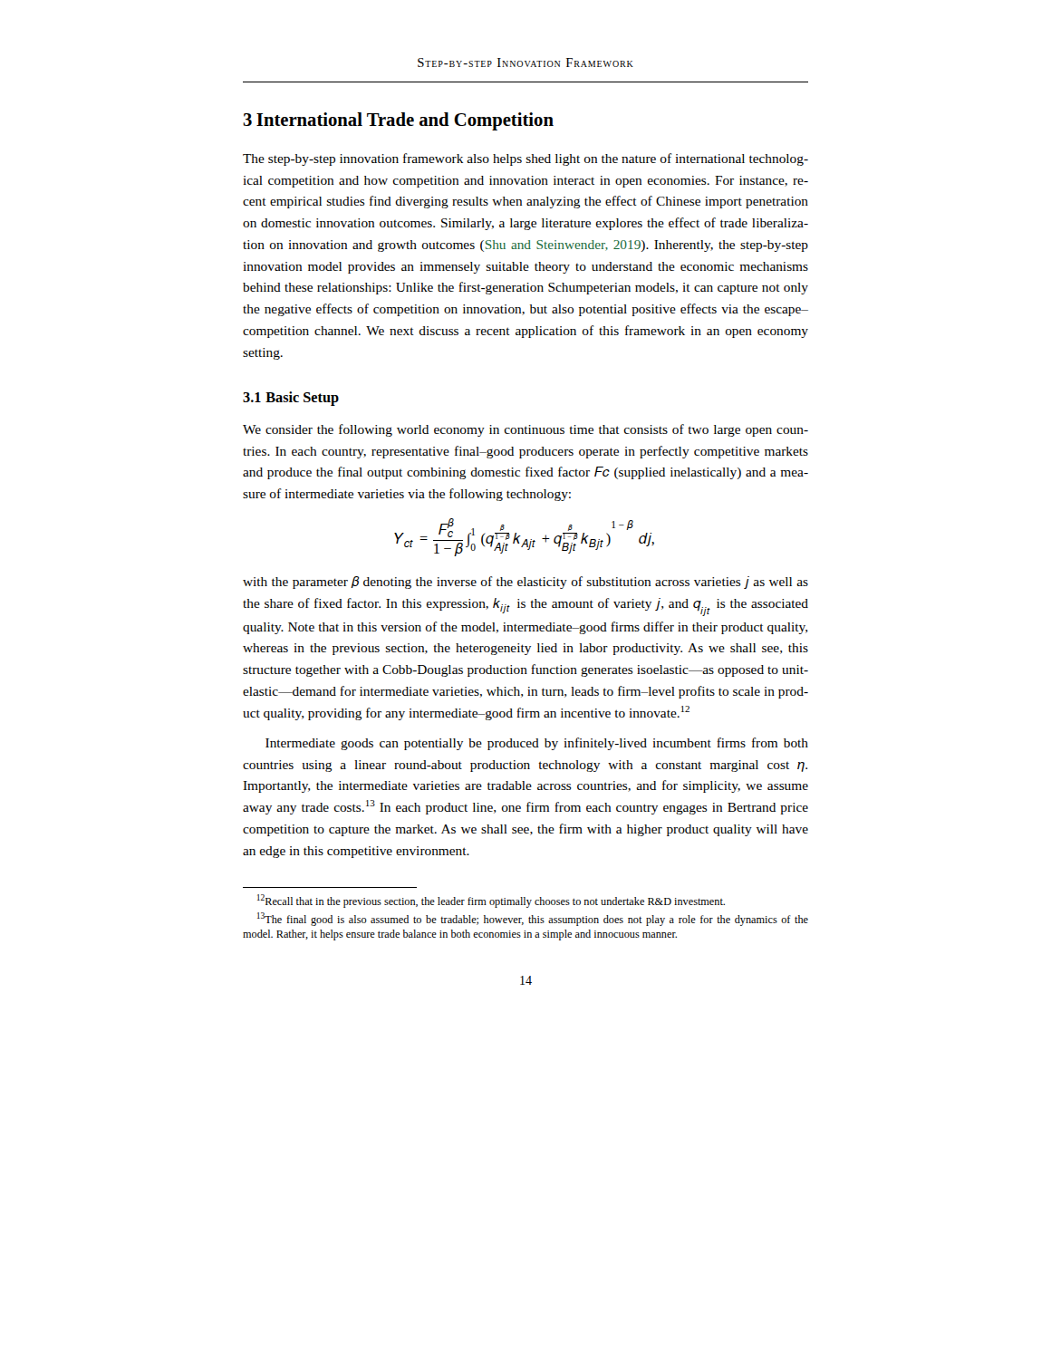Step-by-step Innovation Framework
3 International Trade and Competition
The step-by-step innovation framework also helps shed light on the nature of international technological competition and how competition and innovation interact in open economies. For instance, recent empirical studies find diverging results when analyzing the effect of Chinese import penetration on domestic innovation outcomes. Similarly, a large literature explores the effect of trade liberalization on innovation and growth outcomes (Shu and Steinwender, 2019). Inherently, the step-by-step innovation model provides an immensely suitable theory to understand the economic mechanisms behind these relationships: Unlike the first-generation Schumpeterian models, it can capture not only the negative effects of competition on innovation, but also potential positive effects via the escape–competition channel. We next discuss a recent application of this framework in an open economy setting.
3.1 Basic Setup
We consider the following world economy in continuous time that consists of two large open countries. In each country, representative final–good producers operate in perfectly competitive markets and produce the final output combining domestic fixed factor Fc (supplied inelastically) and a measure of intermediate varieties via the following technology:
Yct = Fcβ 1−β ∫ 0 1 ( qAjtβ1−β kAjt + qBjtβ1−β kBjt ) 1−β dj ,
with the parameter β denoting the inverse of the elasticity of substitution across varieties j as well as the share of fixed factor. In this expression, kijt is the amount of variety j, and qijt is the associated quality. Note that in this version of the model, intermediate–good firms differ in their product quality, whereas in the previous section, the heterogeneity lied in labor productivity. As we shall see, this structure together with a Cobb-Douglas production function generates isoelastic—as opposed to unit-elastic—demand for intermediate varieties, which, in turn, leads to firm–level profits to scale in product quality, providing for any intermediate–good firm an incentive to innovate.12
Intermediate goods can potentially be produced by infinitely-lived incumbent firms from both countries using a linear round-about production technology with a constant marginal cost η. Importantly, the intermediate varieties are tradable across countries, and for simplicity, we assume away any trade costs.13 In each product line, one firm from each country engages in Bertrand price competition to capture the market. As we shall see, the firm with a higher product quality will have an edge in this competitive environment.
12Recall that in the previous section, the leader firm optimally chooses to not undertake R&D investment.
13The final good is also assumed to be tradable; however, this assumption does not play a role for the dynamics of the model. Rather, it helps ensure trade balance in both economies in a simple and innocuous manner.
14